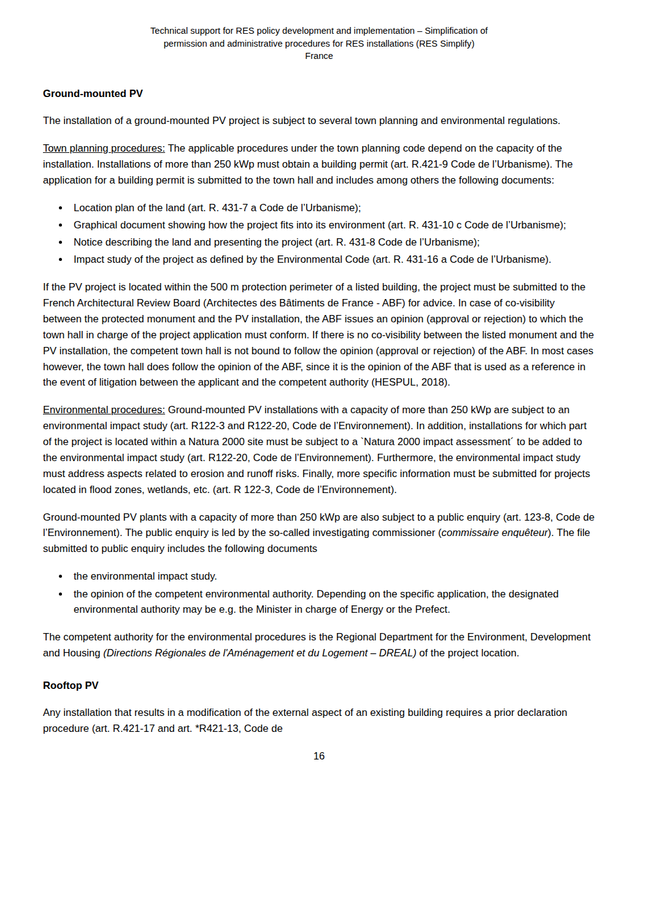Technical support for RES policy development and implementation – Simplification of
permission and administrative procedures for RES installations (RES Simplify)
France
Ground-mounted PV
The installation of a ground-mounted PV project is subject to several town planning and environmental regulations.
Town planning procedures: The applicable procedures under the town planning code depend on the capacity of the installation. Installations of more than 250 kWp must obtain a building permit (art. R.421-9 Code de l’Urbanisme). The application for a building permit is submitted to the town hall and includes among others the following documents:
Location plan of the land (art. R. 431-7 a Code de l’Urbanisme);
Graphical document showing how the project fits into its environment (art. R. 431-10 c Code de l’Urbanisme);
Notice describing the land and presenting the project (art. R. 431-8 Code de l’Urbanisme);
Impact study of the project as defined by the Environmental Code (art. R. 431-16 a Code de l’Urbanisme).
If the PV project is located within the 500 m protection perimeter of a listed building, the project must be submitted to the French Architectural Review Board (Architectes des Bâtiments de France - ABF) for advice. In case of co-visibility between the protected monument and the PV installation, the ABF issues an opinion (approval or rejection) to which the town hall in charge of the project application must conform. If there is no co-visibility between the listed monument and the PV installation, the competent town hall is not bound to follow the opinion (approval or rejection) of the ABF. In most cases however, the town hall does follow the opinion of the ABF, since it is the opinion of the ABF that is used as a reference in the event of litigation between the applicant and the competent authority (HESPUL, 2018).
Environmental procedures: Ground-mounted PV installations with a capacity of more than 250 kWp are subject to an environmental impact study (art. R122-3 and R122-20, Code de l’Environnement). In addition, installations for which part of the project is located within a Natura 2000 site must be subject to a `Natura 2000 impact assessment´ to be added to the environmental impact study (art. R122-20, Code de l’Environnement). Furthermore, the environmental impact study must address aspects related to erosion and runoff risks. Finally, more specific information must be submitted for projects located in flood zones, wetlands, etc. (art. R 122-3, Code de l’Environnement).
Ground-mounted PV plants with a capacity of more than 250 kWp are also subject to a public enquiry (art. 123-8, Code de l’Environnement). The public enquiry is led by the so-called investigating commissioner (commissaire enquêteur). The file submitted to public enquiry includes the following documents
the environmental impact study.
the opinion of the competent environmental authority. Depending on the specific application, the designated environmental authority may be e.g. the Minister in charge of Energy or the Prefect.
The competent authority for the environmental procedures is the Regional Department for the Environment, Development and Housing (Directions Régionales de l'Aménagement et du Logement – DREAL) of the project location.
Rooftop PV
Any installation that results in a modification of the external aspect of an existing building requires a prior declaration procedure (art. R.421-17 and art. *R421-13, Code de
16